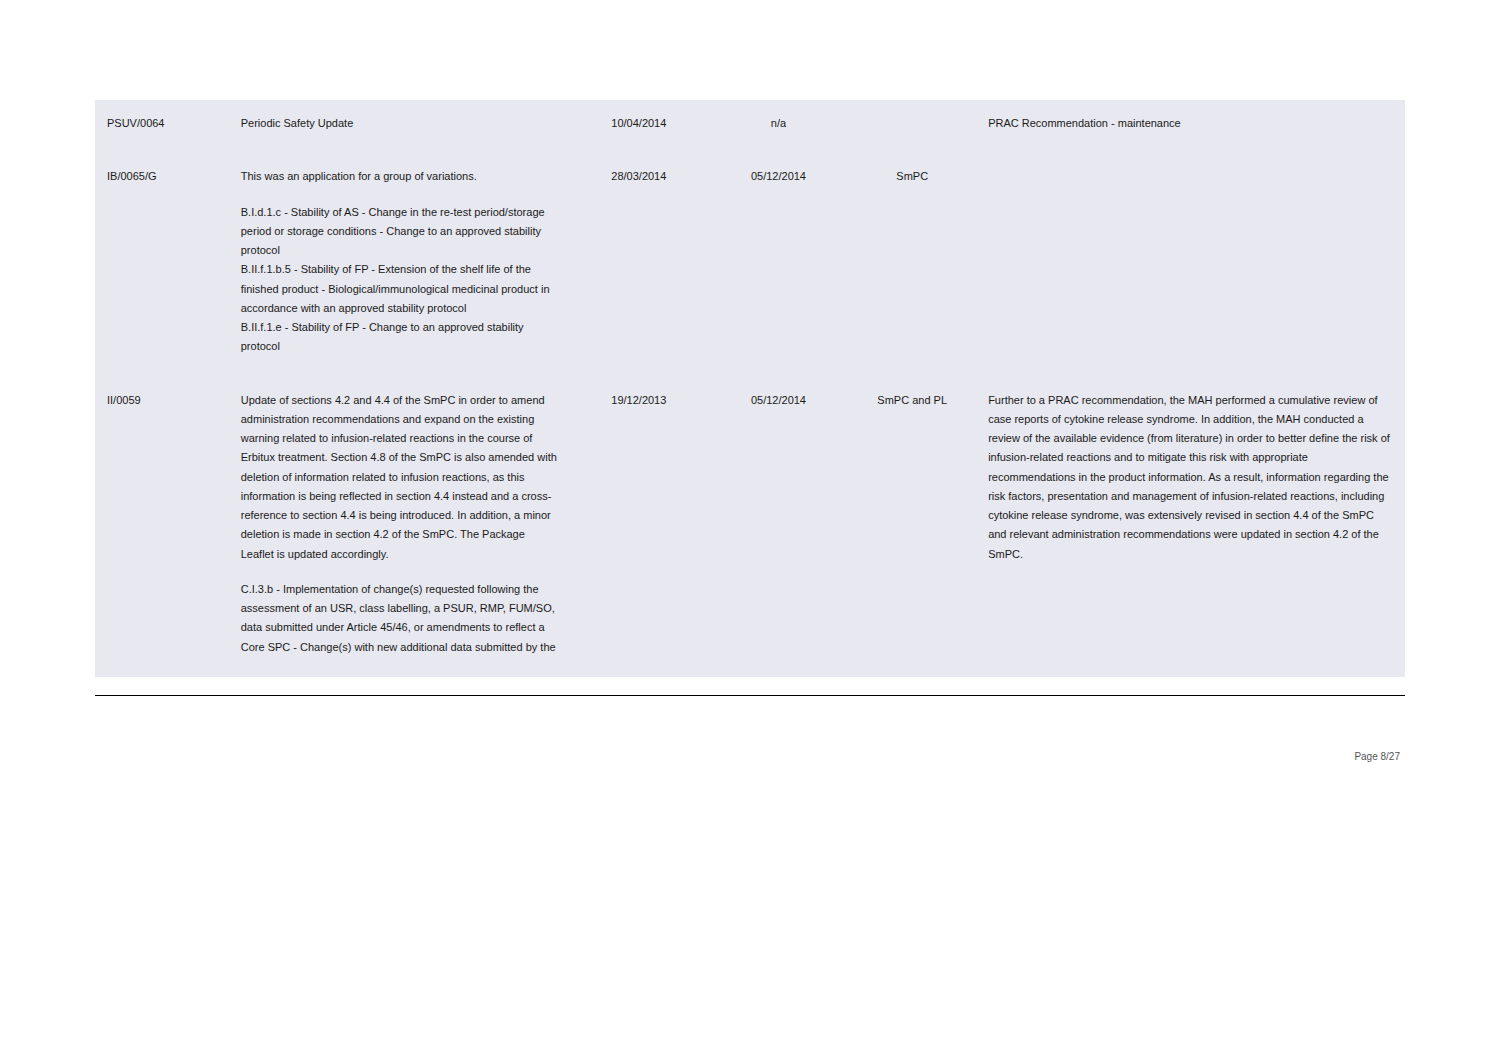| PSUV/0064 | Periodic Safety Update | 10/04/2014 | n/a | | PRAC Recommendation - maintenance |
| IB/0065/G | This was an application for a group of variations. B.I.d.1.c - Stability of AS - Change in the re-test period/storage period or storage conditions - Change to an approved stability protocol B.II.f.1.b.5 - Stability of FP - Extension of the shelf life of the finished product - Biological/immunological medicinal product in accordance with an approved stability protocol B.II.f.1.e - Stability of FP - Change to an approved stability protocol | 28/03/2014 | 05/12/2014 | SmPC | |
| II/0059 | Update of sections 4.2 and 4.4 of the SmPC in order to amend administration recommendations and expand on the existing warning related to infusion-related reactions in the course of Erbitux treatment. Section 4.8 of the SmPC is also amended with deletion of information related to infusion reactions, as this information is being reflected in section 4.4 instead and a cross-reference to section 4.4 is being introduced. In addition, a minor deletion is made in section 4.2 of the SmPC. The Package Leaflet is updated accordingly. C.I.3.b - Implementation of change(s) requested following the assessment of an USR, class labelling, a PSUR, RMP, FUM/SO, data submitted under Article 45/46, or amendments to reflect a Core SPC - Change(s) with new additional data submitted by the | 19/12/2013 | 05/12/2014 | SmPC and PL | Further to a PRAC recommendation, the MAH performed a cumulative review of case reports of cytokine release syndrome. In addition, the MAH conducted a review of the available evidence (from literature) in order to better define the risk of infusion-related reactions and to mitigate this risk with appropriate recommendations in the product information. As a result, information regarding the risk factors, presentation and management of infusion-related reactions, including cytokine release syndrome, was extensively revised in section 4.4 of the SmPC and relevant administration recommendations were updated in section 4.2 of the SmPC. |
Page 8/27